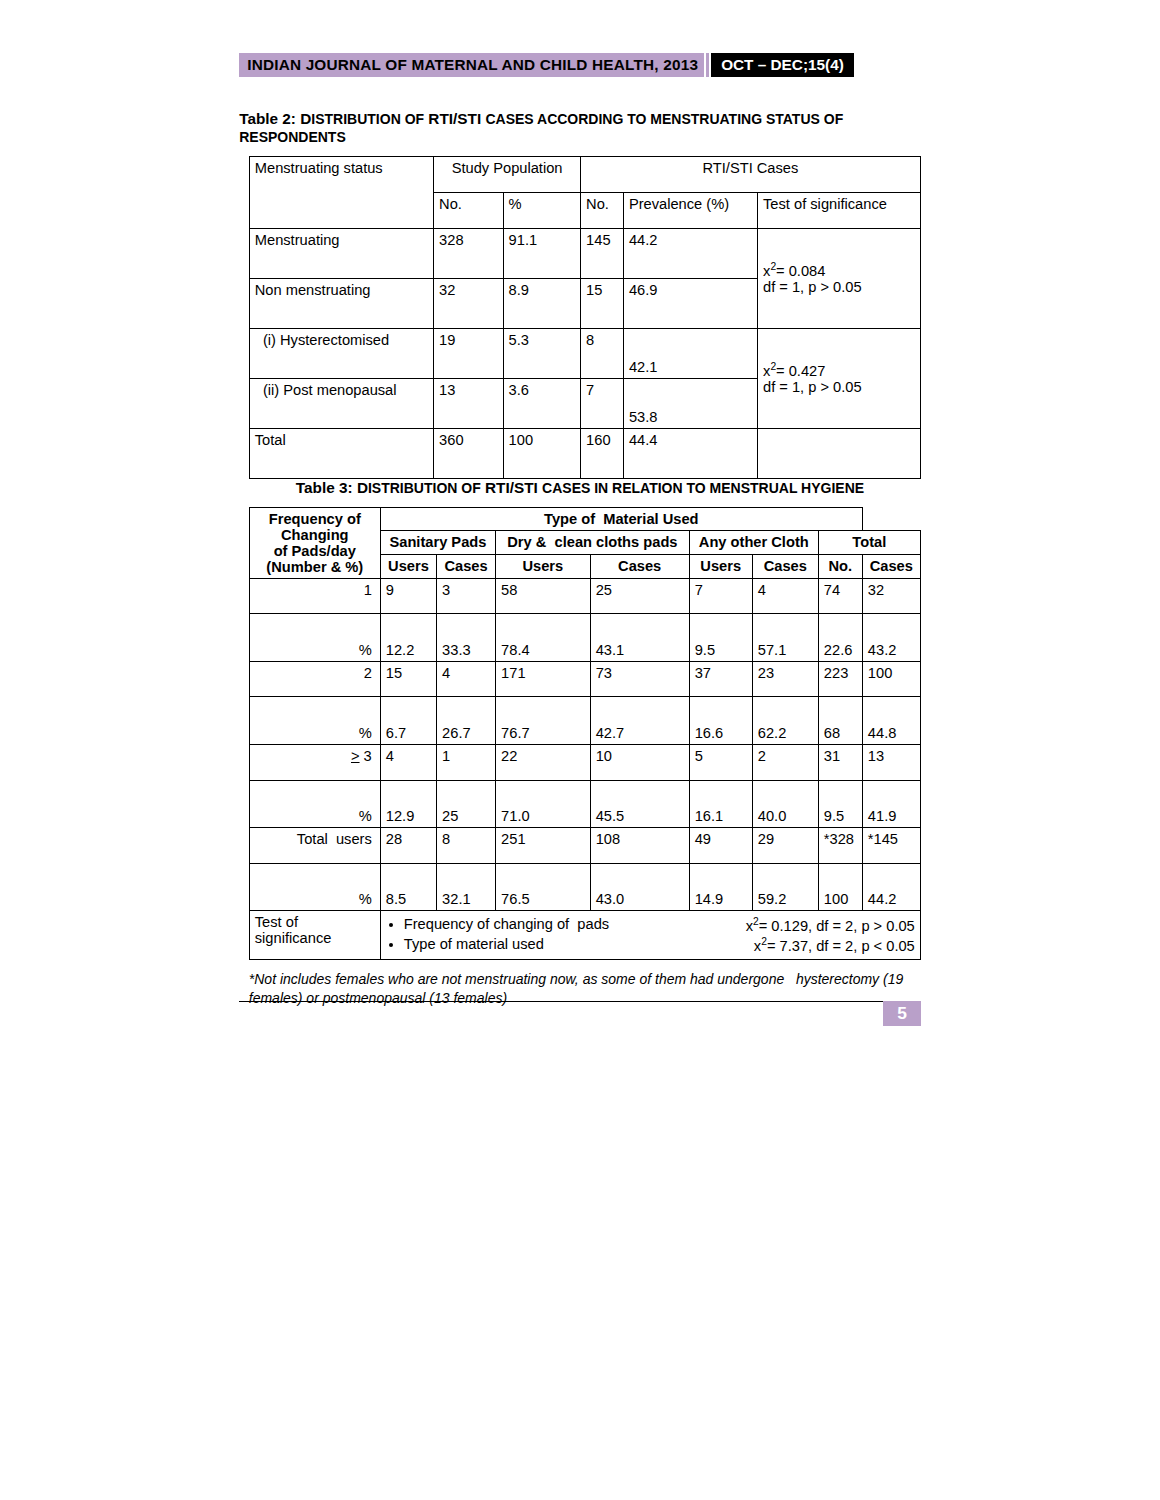INDIAN JOURNAL OF MATERNAL AND CHILD HEALTH, 2013
OCT – DEC;15(4)
Table 2: DISTRIBUTION OF RTI/STI CASES ACCORDING TO MENSTRUATING STATUS OF RESPONDENTS
| Menstruating status | Study Population | RTI/STI Cases |
| No. | % | No. | Prevalence (%) | Test of significance |
| Menstruating | 328 | 91.1 | 145 | 44.2 | x 2 = 0.084 df = 1, p > 0.05 |
| Non menstruating | 32 | 8.9 | 15 | 46.9 |
| (i) Hysterectomised | 19 | 5.3 | 8 | 42.1 | x 2 = 0.427 df = 1, p > 0.05 |
| (ii) Post menopausal | 13 | 3.6 | 7 | 53.8 |
| Total | 360 | 100 | 160 | 44.4 | |
Table 3: DISTRIBUTION OF RTI/STI CASES IN RELATION TO MENSTRUAL HYGIENE
| Frequency of Changing of Pads/day (Number & %) | Type of Material Used |
| --- | --- |
| Sanitary Pads | Dry & clean cloths pads | Any other Cloth | Total |
| Users | Cases | Users | Cases | Users | Cases | No. | Cases |
| 1 | 9 | 3 | 58 | 25 | 7 | 4 | 74 | 32 |
| % | 12.2 | 33.3 | 78.4 | 43.1 | 9.5 | 57.1 | 22.6 | 43.2 |
| 2 | 15 | 4 | 171 | 73 | 37 | 23 | 223 | 100 |
| % | 6.7 | 26.7 | 76.7 | 42.7 | 16.6 | 62.2 | 68 | 44.8 |
| > 3 | 4 | 1 | 22 | 10 | 5 | 2 | 31 | 13 |
| % | 12.9 | 25 | 71.0 | 45.5 | 16.1 | 40.0 | 9.5 | 41.9 |
| Total users | 28 | 8 | 251 | 108 | 49 | 29 | *328 | *145 |
| % | 8.5 | 32.1 | 76.5 | 43.0 | 14.9 | 59.2 | 100 | 44.2 |
| Test of significance | Frequency of changing of pads x 2 = 0.129, df = 2, p > 0.05 Type of material used x 2 = 7.37, df = 2, p < 0.05 |
*Not includes females who are not menstruating now, as some of them had undergone hysterectomy (19 females) or postmenopausal (13 females)
5